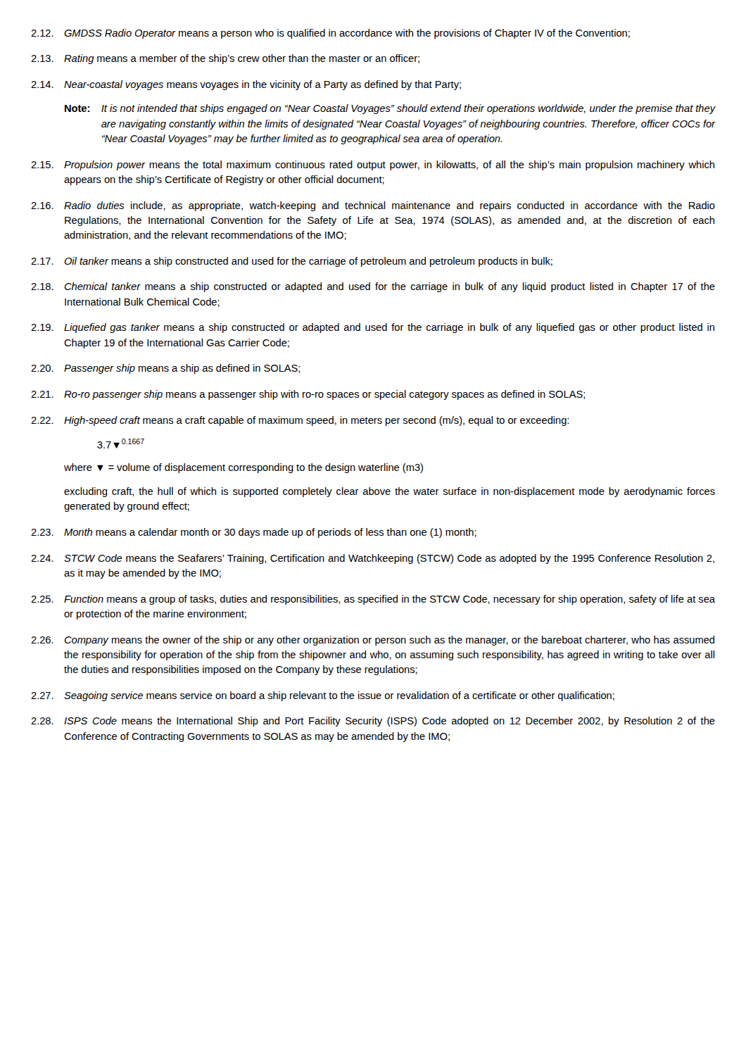2.12. GMDSS Radio Operator means a person who is qualified in accordance with the provisions of Chapter IV of the Convention;
2.13. Rating means a member of the ship’s crew other than the master or an officer;
2.14. Near-coastal voyages means voyages in the vicinity of a Party as defined by that Party;
Note: It is not intended that ships engaged on “Near Coastal Voyages” should extend their operations worldwide, under the premise that they are navigating constantly within the limits of designated “Near Coastal Voyages” of neighbouring countries. Therefore, officer COCs for “Near Coastal Voyages” may be further limited as to geographical sea area of operation.
2.15. Propulsion power means the total maximum continuous rated output power, in kilowatts, of all the ship’s main propulsion machinery which appears on the ship’s Certificate of Registry or other official document;
2.16. Radio duties include, as appropriate, watch-keeping and technical maintenance and repairs conducted in accordance with the Radio Regulations, the International Convention for the Safety of Life at Sea, 1974 (SOLAS), as amended and, at the discretion of each administration, and the relevant recommendations of the IMO;
2.17. Oil tanker means a ship constructed and used for the carriage of petroleum and petroleum products in bulk;
2.18. Chemical tanker means a ship constructed or adapted and used for the carriage in bulk of any liquid product listed in Chapter 17 of the International Bulk Chemical Code;
2.19. Liquefied gas tanker means a ship constructed or adapted and used for the carriage in bulk of any liquefied gas or other product listed in Chapter 19 of the International Gas Carrier Code;
2.20. Passenger ship means a ship as defined in SOLAS;
2.21. Ro-ro passenger ship means a passenger ship with ro-ro spaces or special category spaces as defined in SOLAS;
2.22. High-speed craft means a craft capable of maximum speed, in meters per second (m/s), equal to or exceeding:
3.7▼0.1667
where ▼ = volume of displacement corresponding to the design waterline (m3)
excluding craft, the hull of which is supported completely clear above the water surface in non-displacement mode by aerodynamic forces generated by ground effect;
2.23. Month means a calendar month or 30 days made up of periods of less than one (1) month;
2.24. STCW Code means the Seafarers’ Training, Certification and Watchkeeping (STCW) Code as adopted by the 1995 Conference Resolution 2, as it may be amended by the IMO;
2.25. Function means a group of tasks, duties and responsibilities, as specified in the STCW Code, necessary for ship operation, safety of life at sea or protection of the marine environment;
2.26. Company means the owner of the ship or any other organization or person such as the manager, or the bareboat charterer, who has assumed the responsibility for operation of the ship from the shipowner and who, on assuming such responsibility, has agreed in writing to take over all the duties and responsibilities imposed on the Company by these regulations;
2.27. Seagoing service means service on board a ship relevant to the issue or revalidation of a certificate or other qualification;
2.28. ISPS Code means the International Ship and Port Facility Security (ISPS) Code adopted on 12 December 2002, by Resolution 2 of the Conference of Contracting Governments to SOLAS as may be amended by the IMO;